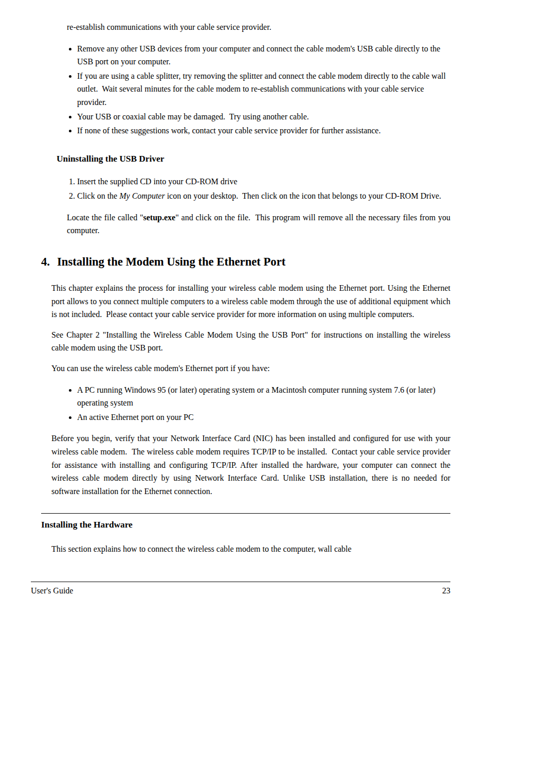re-establish communications with your cable service provider.
Remove any other USB devices from your computer and connect the cable modem's USB cable directly to the USB port on your computer.
If you are using a cable splitter, try removing the splitter and connect the cable modem directly to the cable wall outlet. Wait several minutes for the cable modem to re-establish communications with your cable service provider.
Your USB or coaxial cable may be damaged. Try using another cable.
If none of these suggestions work, contact your cable service provider for further assistance.
Uninstalling the USB Driver
Insert the supplied CD into your CD-ROM drive
Click on the My Computer icon on your desktop. Then click on the icon that belongs to your CD-ROM Drive.
Locate the file called "setup.exe" and click on the file. This program will remove all the necessary files from you computer.
4. Installing the Modem Using the Ethernet Port
This chapter explains the process for installing your wireless cable modem using the Ethernet port. Using the Ethernet port allows to you connect multiple computers to a wireless cable modem through the use of additional equipment which is not included. Please contact your cable service provider for more information on using multiple computers.
See Chapter 2 "Installing the Wireless Cable Modem Using the USB Port" for instructions on installing the wireless cable modem using the USB port.
You can use the wireless cable modem's Ethernet port if you have:
A PC running Windows 95 (or later) operating system or a Macintosh computer running system 7.6 (or later) operating system
An active Ethernet port on your PC
Before you begin, verify that your Network Interface Card (NIC) has been installed and configured for use with your wireless cable modem. The wireless cable modem requires TCP/IP to be installed. Contact your cable service provider for assistance with installing and configuring TCP/IP. After installed the hardware, your computer can connect the wireless cable modem directly by using Network Interface Card. Unlike USB installation, there is no needed for software installation for the Ethernet connection.
Installing the Hardware
This section explains how to connect the wireless cable modem to the computer, wall cable
User's Guide 23